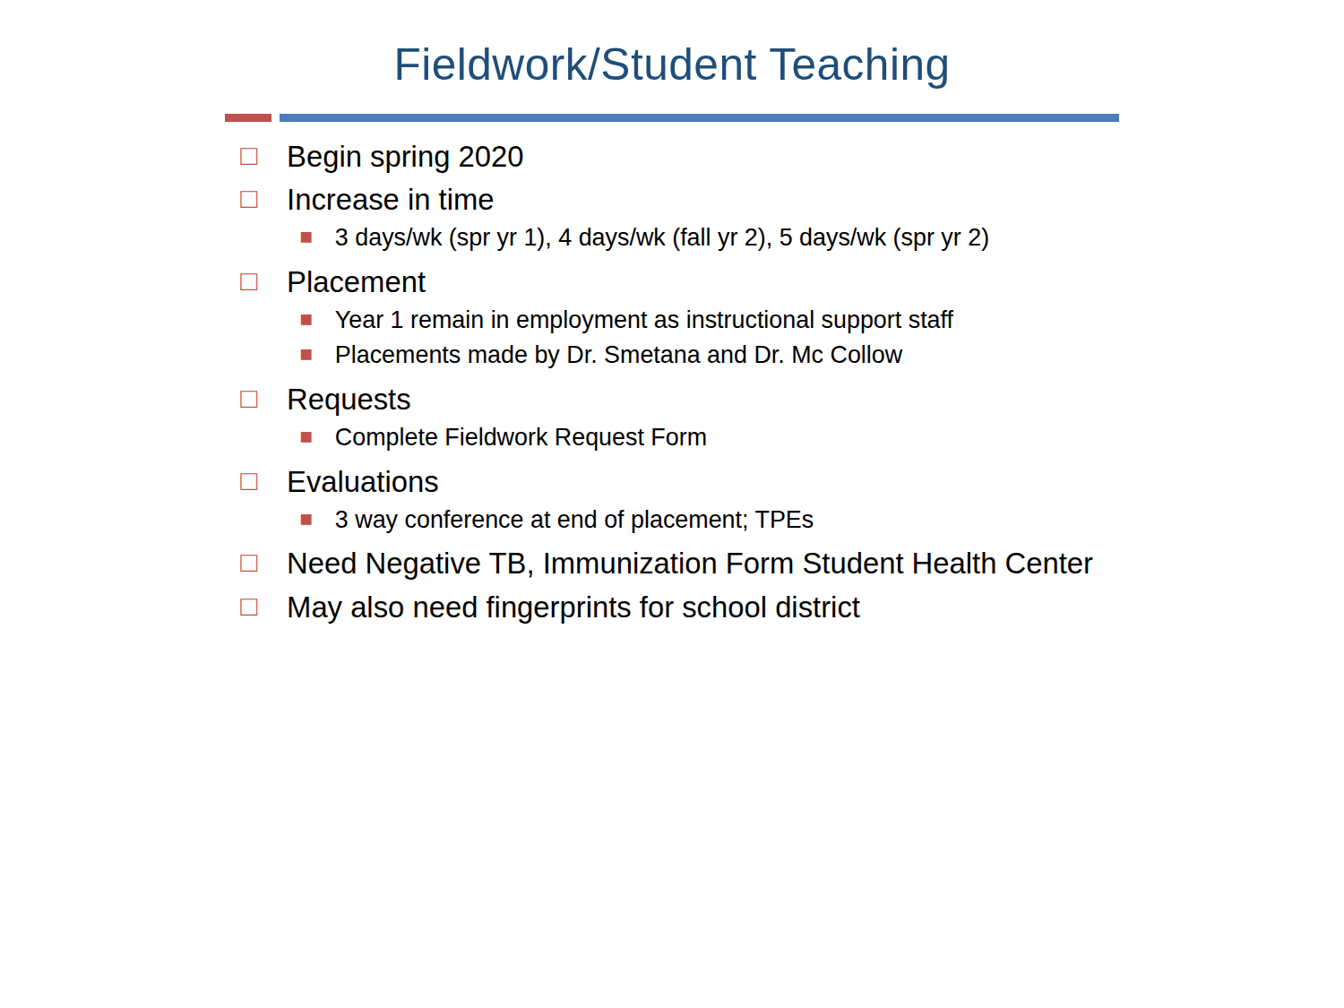Fieldwork/Student Teaching
Begin spring 2020
Increase in time
3 days/wk (spr yr 1), 4 days/wk (fall yr 2), 5 days/wk (spr yr 2)
Placement
Year 1 remain in employment as instructional support staff
Placements made by Dr. Smetana and Dr. Mc Collow
Requests
Complete Fieldwork Request Form
Evaluations
3 way conference at end of placement; TPEs
Need Negative TB, Immunization Form Student Health Center
May also need fingerprints for school district